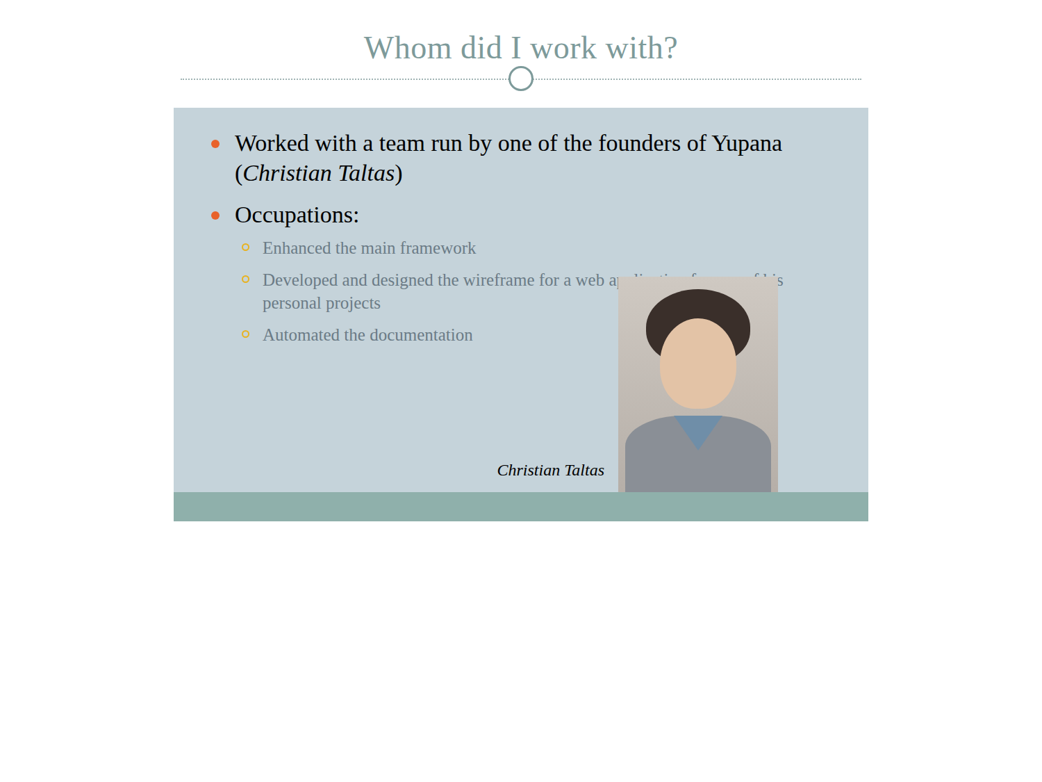Whom did I work with?
Worked with a team run by one of the founders of Yupana (Christian Taltas)
Occupations:
Enhanced the main framework
Developed and designed the wireframe for a web application for one of his personal projects
Automated the documentation
Christian Taltas